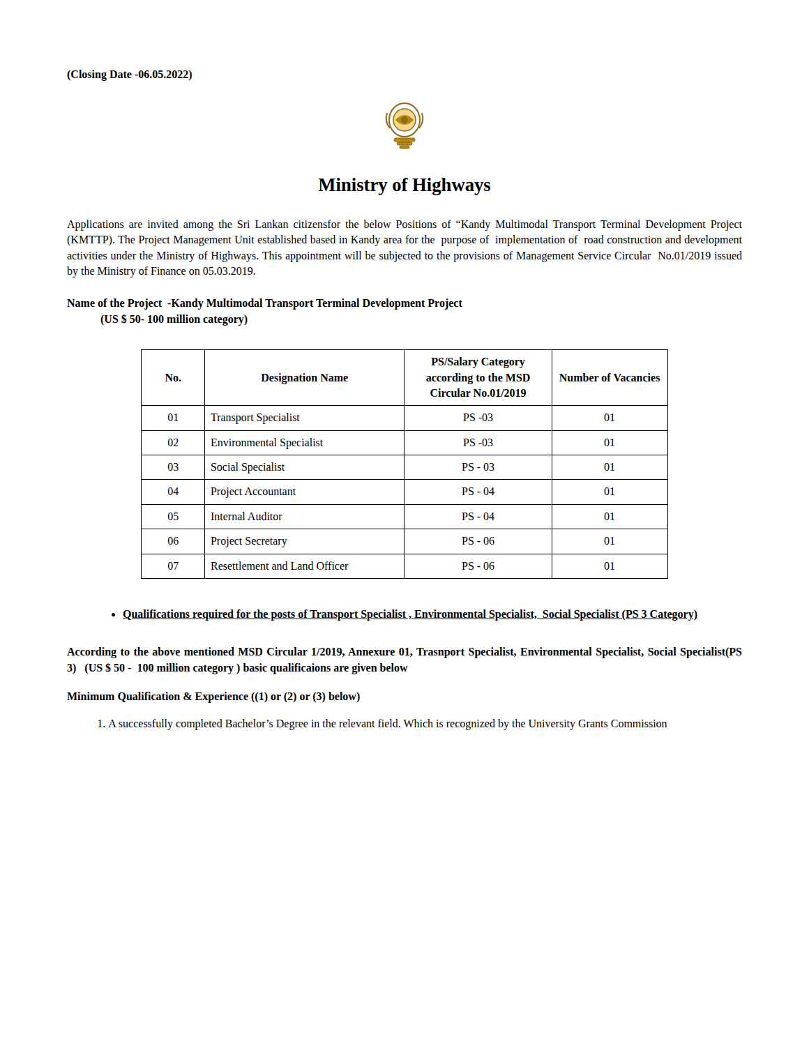(Closing Date -06.05.2022)
Ministry of Highways
Applications are invited among the Sri Lankan citizensfor the below Positions of “Kandy Multimodal Transport Terminal Development Project (KMTTP). The Project Management Unit established based in Kandy area for the purpose of implementation of road construction and development activities under the Ministry of Highways. This appointment will be subjected to the provisions of Management Service Circular No.01/2019 issued by the Ministry of Finance on 05.03.2019.
Name of the Project -Kandy Multimodal Transport Terminal Development Project (US $ 50- 100 million category)
| No. | Designation Name | PS/Salary Category according to the MSD Circular No.01/2019 | Number of Vacancies |
| --- | --- | --- | --- |
| 01 | Transport Specialist | PS -03 | 01 |
| 02 | Environmental Specialist | PS -03 | 01 |
| 03 | Social Specialist | PS - 03 | 01 |
| 04 | Project Accountant | PS - 04 | 01 |
| 05 | Internal Auditor | PS - 04 | 01 |
| 06 | Project Secretary | PS - 06 | 01 |
| 07 | Resettlement and Land Officer | PS - 06 | 01 |
Qualifications required for the posts of Transport Specialist , Environmental Specialist, Social Specialist (PS 3 Category)
According to the above mentioned MSD Circular 1/2019, Annexure 01, Trasnport Specialist, Environmental Specialist, Social Specialist(PS 3) (US $ 50 - 100 million category ) basic qualificaions are given below
Minimum Qualification & Experience ((1) or (2) or (3) below)
A successfully completed Bachelor’s Degree in the relevant field. Which is recognized by the University Grants Commission